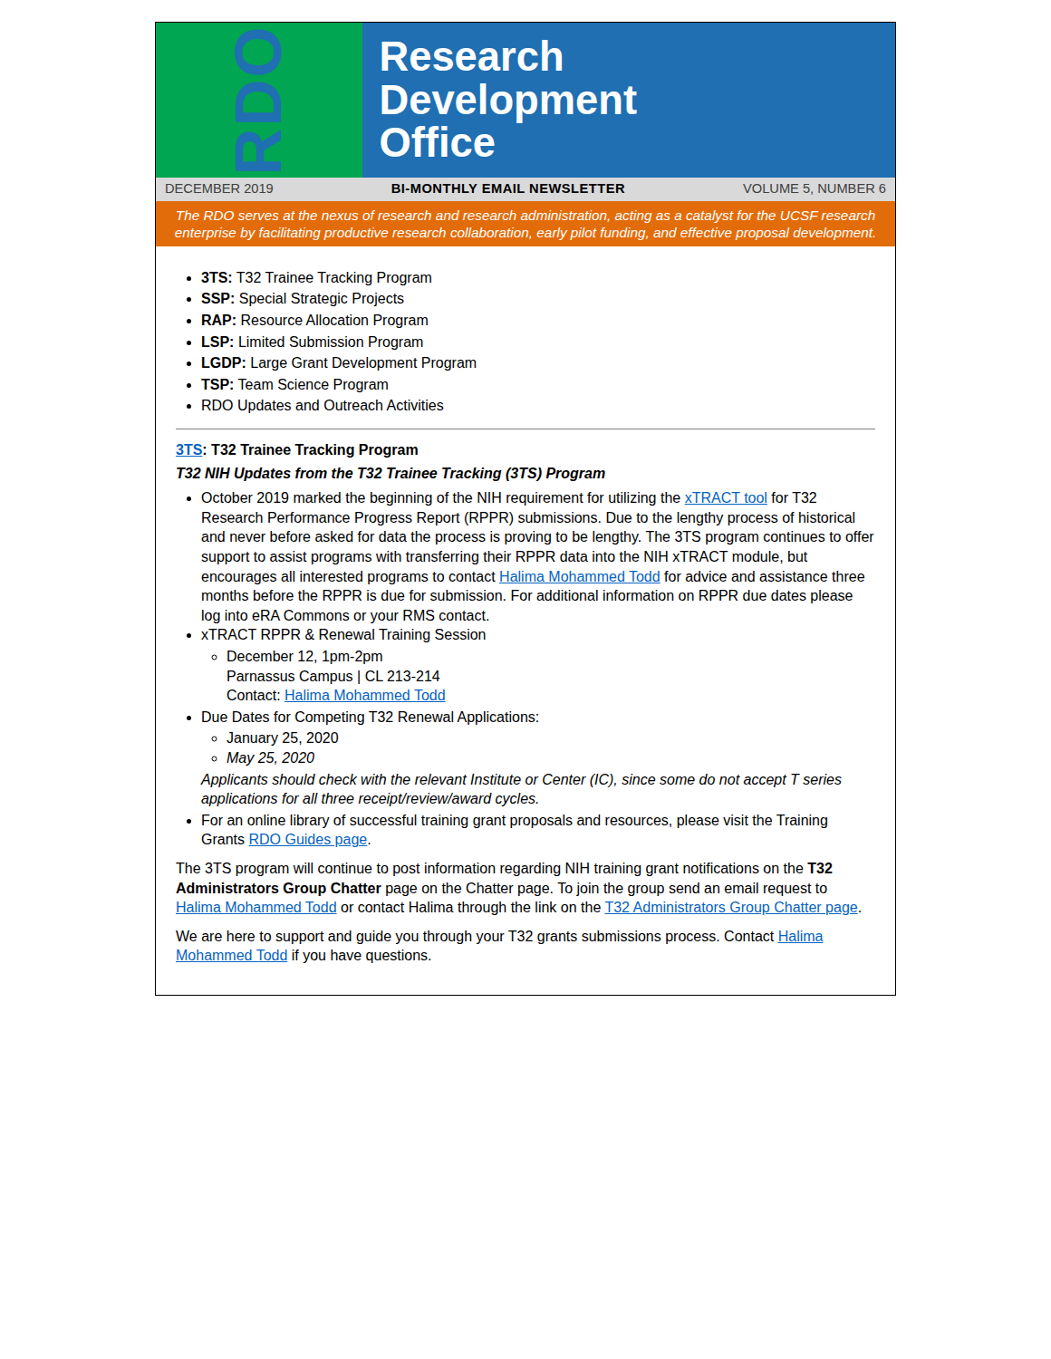RDO
Research
Development
Office
DECEMBER 2019
BI-MONTHLY EMAIL NEWSLETTER
VOLUME 5, NUMBER 6
The RDO serves at the nexus of research and research administration, acting as a catalyst for the UCSF research enterprise by facilitating productive research collaboration, early pilot funding, and effective proposal development.
3TS: T32 Trainee Tracking Program
SSP: Special Strategic Projects
RAP: Resource Allocation Program
LSP: Limited Submission Program
LGDP: Large Grant Development Program
TSP: Team Science Program
RDO Updates and Outreach Activities
3TS: T32 Trainee Tracking Program
T32 NIH Updates from the T32 Trainee Tracking (3TS) Program
October 2019 marked the beginning of the NIH requirement for utilizing the xTRACT tool for T32 Research Performance Progress Report (RPPR) submissions. Due to the lengthy process of historical and never before asked for data the process is proving to be lengthy. The 3TS program continues to offer support to assist programs with transferring their RPPR data into the NIH xTRACT module, but encourages all interested programs to contact Halima Mohammed Todd for advice and assistance three months before the RPPR is due for submission. For additional information on RPPR due dates please log into eRA Commons or your RMS contact.
xTRACT RPPR & Renewal Training Session
December 12, 1pm-2pm
Parnassus Campus | CL 213-214
Contact: Halima Mohammed Todd
Due Dates for Competing T32 Renewal Applications:
January 25, 2020
May 25, 2020
Applicants should check with the relevant Institute or Center (IC), since some do not accept T series applications for all three receipt/review/award cycles.
For an online library of successful training grant proposals and resources, please visit the Training Grants RDO Guides page.
The 3TS program will continue to post information regarding NIH training grant notifications on the T32 Administrators Group Chatter page on the Chatter page. To join the group send an email request to Halima Mohammed Todd or contact Halima through the link on the T32 Administrators Group Chatter page.
We are here to support and guide you through your T32 grants submissions process. Contact Halima Mohammed Todd if you have questions.